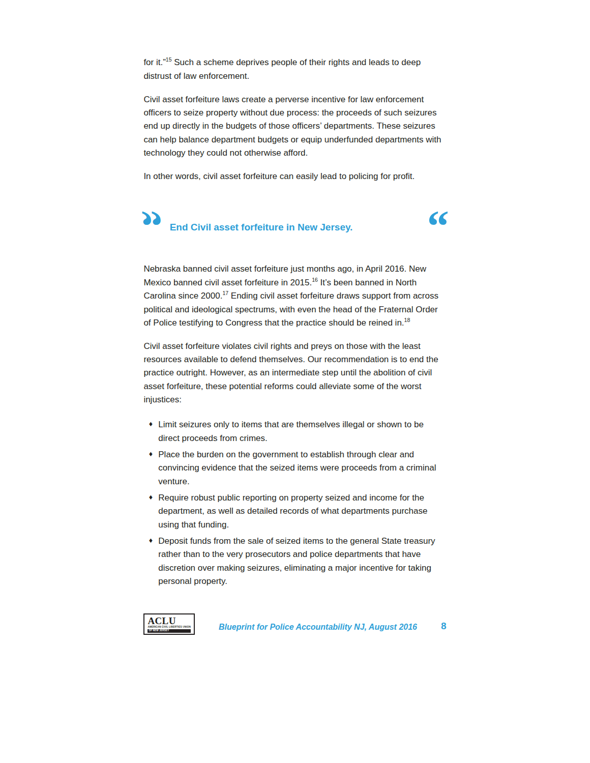for it.”15 Such a scheme deprives people of their rights and leads to deep distrust of law enforcement.
Civil asset forfeiture laws create a perverse incentive for law enforcement officers to seize property without due process: the proceeds of such seizures end up directly in the budgets of those officers’ departments. These seizures can help balance department budgets or equip underfunded departments with technology they could not otherwise afford.
In other words, civil asset forfeiture can easily lead to policing for profit.
“ End Civil asset forfeiture in New Jersey. “
Nebraska banned civil asset forfeiture just months ago, in April 2016. New Mexico banned civil asset forfeiture in 2015.16 It’s been banned in North Carolina since 2000.17 Ending civil asset forfeiture draws support from across political and ideological spectrums, with even the head of the Fraternal Order of Police testifying to Congress that the practice should be reined in.18
Civil asset forfeiture violates civil rights and preys on those with the least resources available to defend themselves. Our recommendation is to end the practice outright. However, as an intermediate step until the abolition of civil asset forfeiture, these potential reforms could alleviate some of the worst injustices:
Limit seizures only to items that are themselves illegal or shown to be direct proceeds from crimes.
Place the burden on the government to establish through clear and convincing evidence that the seized items were proceeds from a criminal venture.
Require robust public reporting on property seized and income for the department, as well as detailed records of what departments purchase using that funding.
Deposit funds from the sale of seized items to the general State treasury rather than to the very prosecutors and police departments that have discretion over making seizures, eliminating a major incentive for taking personal property.
ACLU American Civil Liberties Union of New Jersey
Blueprint for Police Accountability NJ, August 2016
8